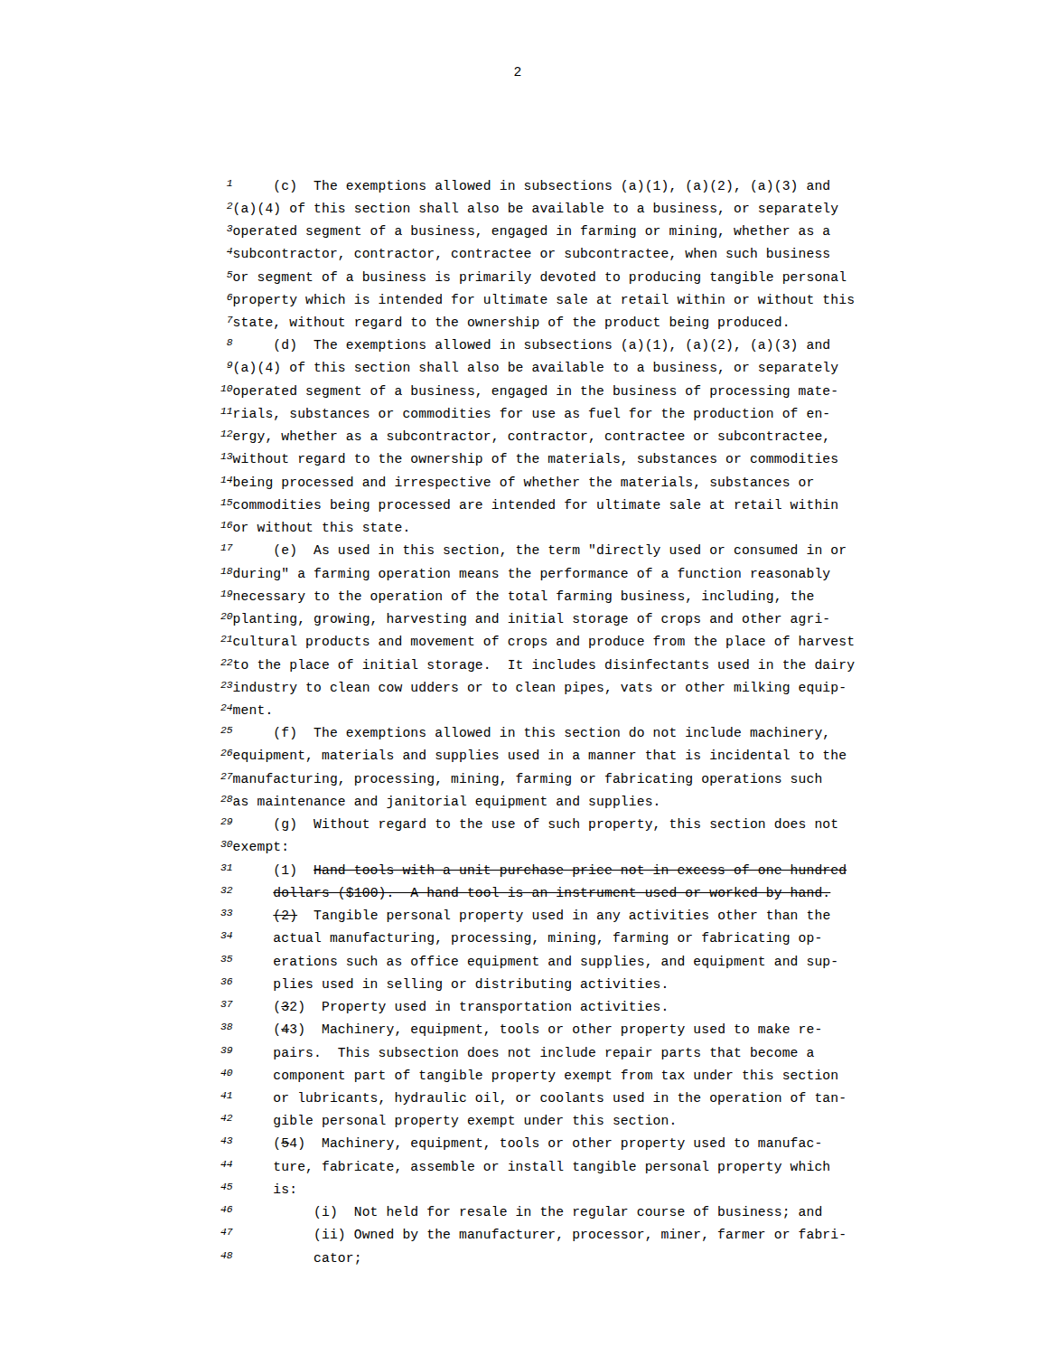2
| 1 | (c) The exemptions allowed in subsections (a)(1), (a)(2), (a)(3) and |
| 2 | (a)(4) of this section shall also be available to a business, or separately |
| 3 | operated segment of a business, engaged in farming or mining, whether as a |
| 4 | subcontractor, contractor, contractee or subcontractee, when such business |
| 5 | or segment of a business is primarily devoted to producing tangible personal |
| 6 | property which is intended for ultimate sale at retail within or without this |
| 7 | state, without regard to the ownership of the product being produced. |
| 8 | (d) The exemptions allowed in subsections (a)(1), (a)(2), (a)(3) and |
| 9 | (a)(4) of this section shall also be available to a business, or separately |
| 10 | operated segment of a business, engaged in the business of processing mate- |
| 11 | rials, substances or commodities for use as fuel for the production of en- |
| 12 | ergy, whether as a subcontractor, contractor, contractee or subcontractee, |
| 13 | without regard to the ownership of the materials, substances or commodities |
| 14 | being processed and irrespective of whether the materials, substances or |
| 15 | commodities being processed are intended for ultimate sale at retail within |
| 16 | or without this state. |
| 17 | (e) As used in this section, the term "directly used or consumed in or |
| 18 | during" a farming operation means the performance of a function reasonably |
| 19 | necessary to the operation of the total farming business, including, the |
| 20 | planting, growing, harvesting and initial storage of crops and other agri- |
| 21 | cultural products and movement of crops and produce from the place of harvest |
| 22 | to the place of initial storage. It includes disinfectants used in the dairy |
| 23 | industry to clean cow udders or to clean pipes, vats or other milking equip- |
| 24 | ment. |
| 25 | (f) The exemptions allowed in this section do not include machinery, |
| 26 | equipment, materials and supplies used in a manner that is incidental to the |
| 27 | manufacturing, processing, mining, farming or fabricating operations such |
| 28 | as maintenance and janitorial equipment and supplies. |
| 29 | (g) Without regard to the use of such property, this section does not |
| 30 | exempt: |
| 31 | (1) Hand tools with a unit purchase price not in excess of one hundred |
| 32 | dollars ($100). A hand tool is an instrument used or worked by hand. |
| 33 | (2) Tangible personal property used in any activities other than the |
| 34 | actual manufacturing, processing, mining, farming or fabricating op- |
| 35 | erations such as office equipment and supplies, and equipment and sup- |
| 36 | plies used in selling or distributing activities. |
| 37 | ( 3 2) Property used in transportation activities. |
| 38 | ( 4 3) Machinery, equipment, tools or other property used to make re- |
| 39 | pairs. This subsection does not include repair parts that become a |
| 40 | component part of tangible property exempt from tax under this section |
| 41 | or lubricants, hydraulic oil, or coolants used in the operation of tan- |
| 42 | gible personal property exempt under this section. |
| 43 | ( 5 4) Machinery, equipment, tools or other property used to manufac- |
| 44 | ture, fabricate, assemble or install tangible personal property which |
| 45 | is: |
| 46 | (i) Not held for resale in the regular course of business; and |
| 47 | (ii) Owned by the manufacturer, processor, miner, farmer or fabri- |
| 48 | cator; |